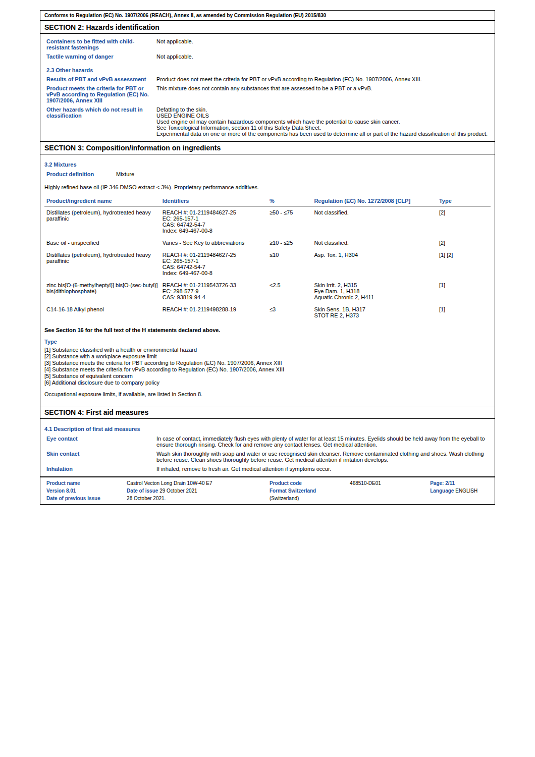Conforms to Regulation (EC) No. 1907/2006 (REACH), Annex II, as amended by Commission Regulation (EU) 2015/830
SECTION 2: Hazards identification
| Containers to be fitted with child-resistant fastenings | Not applicable. |
| Tactile warning of danger | Not applicable. |
| 2.3 Other hazards | |
| Results of PBT and vPvB assessment | Product does not meet the criteria for PBT or vPvB according to Regulation (EC) No. 1907/2006, Annex XIII. |
| Product meets the criteria for PBT or vPvB according to Regulation (EC) No. 1907/2006, Annex XIII | This mixture does not contain any substances that are assessed to be a PBT or a vPvB. |
| Other hazards which do not result in classification | Defatting to the skin. USED ENGINE OILS Used engine oil may contain hazardous components which have the potential to cause skin cancer. See Toxicological Information, section 11 of this Safety Data Sheet. Experimental data on one or more of the components has been used to determine all or part of the hazard classification of this product. |
SECTION 3: Composition/information on ingredients
3.2 Mixtures
| Product definition | Mixture |
Highly refined base oil (IP 346 DMSO extract < 3%). Proprietary performance additives.
| Product/ingredient name | Identifiers | % | Regulation (EC) No. 1272/2008 [CLP] | Type |
| --- | --- | --- | --- | --- |
| Distillates (petroleum), hydrotreated heavy paraffinic | REACH #: 01-2119484627-25 EC: 265-157-1 CAS: 64742-54-7 Index: 649-467-00-8 | ≥50 - ≤75 | Not classified. | [2] |
| Base oil - unspecified | Varies - See Key to abbreviations | ≥10 - ≤25 | Not classified. | [2] |
| Distillates (petroleum), hydrotreated heavy paraffinic | REACH #: 01-2119484627-25 EC: 265-157-1 CAS: 64742-54-7 Index: 649-467-00-8 | ≤10 | Asp. Tox. 1, H304 | [1] [2] |
| zinc bis[O-(6-methylheptyl)] bis[O-(sec-butyl)] bis(dithiophosphate) | REACH #: 01-2119543726-33 EC: 298-577-9 CAS: 93819-94-4 | <2.5 | Skin Irrit. 2, H315 Eye Dam. 1, H318 Aquatic Chronic 2, H411 | [1] |
| C14-16-18 Alkyl phenol | REACH #: 01-2119498288-19 | ≤3 | Skin Sens. 1B, H317 STOT RE 2, H373 | [1] |
See Section 16 for the full text of the H statements declared above.
Type
[1] Substance classified with a health or environmental hazard
[2] Substance with a workplace exposure limit
[3] Substance meets the criteria for PBT according to Regulation (EC) No. 1907/2006, Annex XIII
[4] Substance meets the criteria for vPvB according to Regulation (EC) No. 1907/2006, Annex XIII
[5] Substance of equivalent concern
[6] Additional disclosure due to company policy
Occupational exposure limits, if available, are listed in Section 8.
SECTION 4: First aid measures
4.1 Description of first aid measures
| Eye contact | In case of contact, immediately flush eyes with plenty of water for at least 15 minutes. Eyelids should be held away from the eyeball to ensure thorough rinsing. Check for and remove any contact lenses. Get medical attention. |
| Skin contact | Wash skin thoroughly with soap and water or use recognised skin cleanser. Remove contaminated clothing and shoes. Wash clothing before reuse. Clean shoes thoroughly before reuse. Get medical attention if irritation develops. |
| Inhalation | If inhaled, remove to fresh air. Get medical attention if symptoms occur. |
| Product name | Castrol Vecton Long Drain 10W-40 E7 | Product code | 468510-DE01 | Page: 2/11 |
| Version 8.01 | Date of issue 29 October 2021 | Format Switzerland | | Language ENGLISH |
| Date of previous issue | 28 October 2021. | (Switzerland) | | |